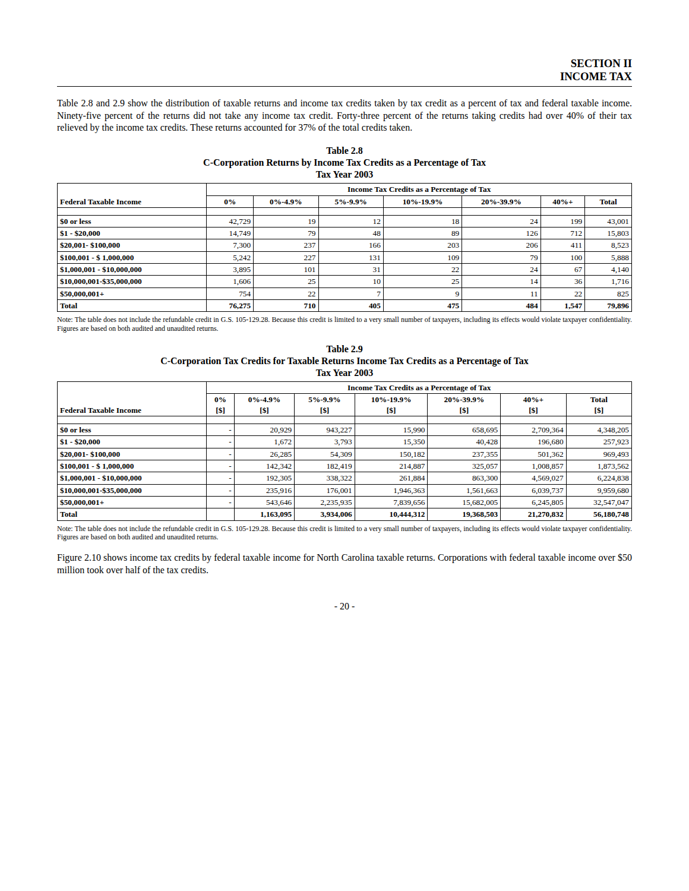SECTION II
INCOME TAX
Table 2.8 and 2.9 show the distribution of taxable returns and income tax credits taken by tax credit as a percent of tax and federal taxable income. Ninety-five percent of the returns did not take any income tax credit. Forty-three percent of the returns taking credits had over 40% of their tax relieved by the income tax credits. These returns accounted for 37% of the total credits taken.
Table 2.8
C-Corporation Returns by Income Tax Credits as a Percentage of Tax
Tax Year 2003
| Federal Taxable Income | Income Tax Credits as a Percentage of Tax |
| 0% | 0%-4.9% | 5%-9.9% | 10%-19.9% | 20%-39.9% | 40%+ | Total |
| $0 or less | 42,729 | 19 | 12 | 18 | 24 | 199 | 43,001 |
| $1 - $20,000 | 14,749 | 79 | 48 | 89 | 126 | 712 | 15,803 |
| $20,001- $100,000 | 7,300 | 237 | 166 | 203 | 206 | 411 | 8,523 |
| $100,001 - $ 1,000,000 | 5,242 | 227 | 131 | 109 | 79 | 100 | 5,888 |
| $1,000,001 - $10,000,000 | 3,895 | 101 | 31 | 22 | 24 | 67 | 4,140 |
| $10,000,001-$35,000,000 | 1,606 | 25 | 10 | 25 | 14 | 36 | 1,716 |
| $50,000,001+ | 754 | 22 | 7 | 9 | 11 | 22 | 825 |
| Total | 76,275 | 710 | 405 | 475 | 484 | 1,547 | 79,896 |
Note: The table does not include the refundable credit in G.S. 105-129.28. Because this credit is limited to a very small number of taxpayers, including its effects would violate taxpayer confidentiality. Figures are based on both audited and unaudited returns.
Table 2.9
C-Corporation Tax Credits for Taxable Returns Income Tax Credits as a Percentage of Tax
Tax Year 2003
| Federal Taxable Income | Income Tax Credits as a Percentage of Tax |
| 0% [$] | 0%-4.9% [$] | 5%-9.9% [$] | 10%-19.9% [$] | 20%-39.9% [$] | 40%+ [$] | Total [$] |
| $0 or less | - | 20,929 | 943,227 | 15,990 | 658,695 | 2,709,364 | 4,348,205 |
| $1 - $20,000 | - | 1,672 | 3,793 | 15,350 | 40,428 | 196,680 | 257,923 |
| $20,001- $100,000 | - | 26,285 | 54,309 | 150,182 | 237,355 | 501,362 | 969,493 |
| $100,001 - $ 1,000,000 | - | 142,342 | 182,419 | 214,887 | 325,057 | 1,008,857 | 1,873,562 |
| $1,000,001 - $10,000,000 | - | 192,305 | 338,322 | 261,884 | 863,300 | 4,569,027 | 6,224,838 |
| $10,000,001-$35,000,000 | - | 235,916 | 176,001 | 1,946,363 | 1,561,663 | 6,039,737 | 9,959,680 |
| $50,000,001+ | - | 543,646 | 2,235,935 | 7,839,656 | 15,682,005 | 6,245,805 | 32,547,047 |
| Total | | 1,163,095 | 3,934,006 | 10,444,312 | 19,368,503 | 21,270,832 | 56,180,748 |
Note: The table does not include the refundable credit in G.S. 105-129.28. Because this credit is limited to a very small number of taxpayers, including its effects would violate taxpayer confidentiality. Figures are based on both audited and unaudited returns.
Figure 2.10 shows income tax credits by federal taxable income for North Carolina taxable returns. Corporations with federal taxable income over $50 million took over half of the tax credits.
- 20 -